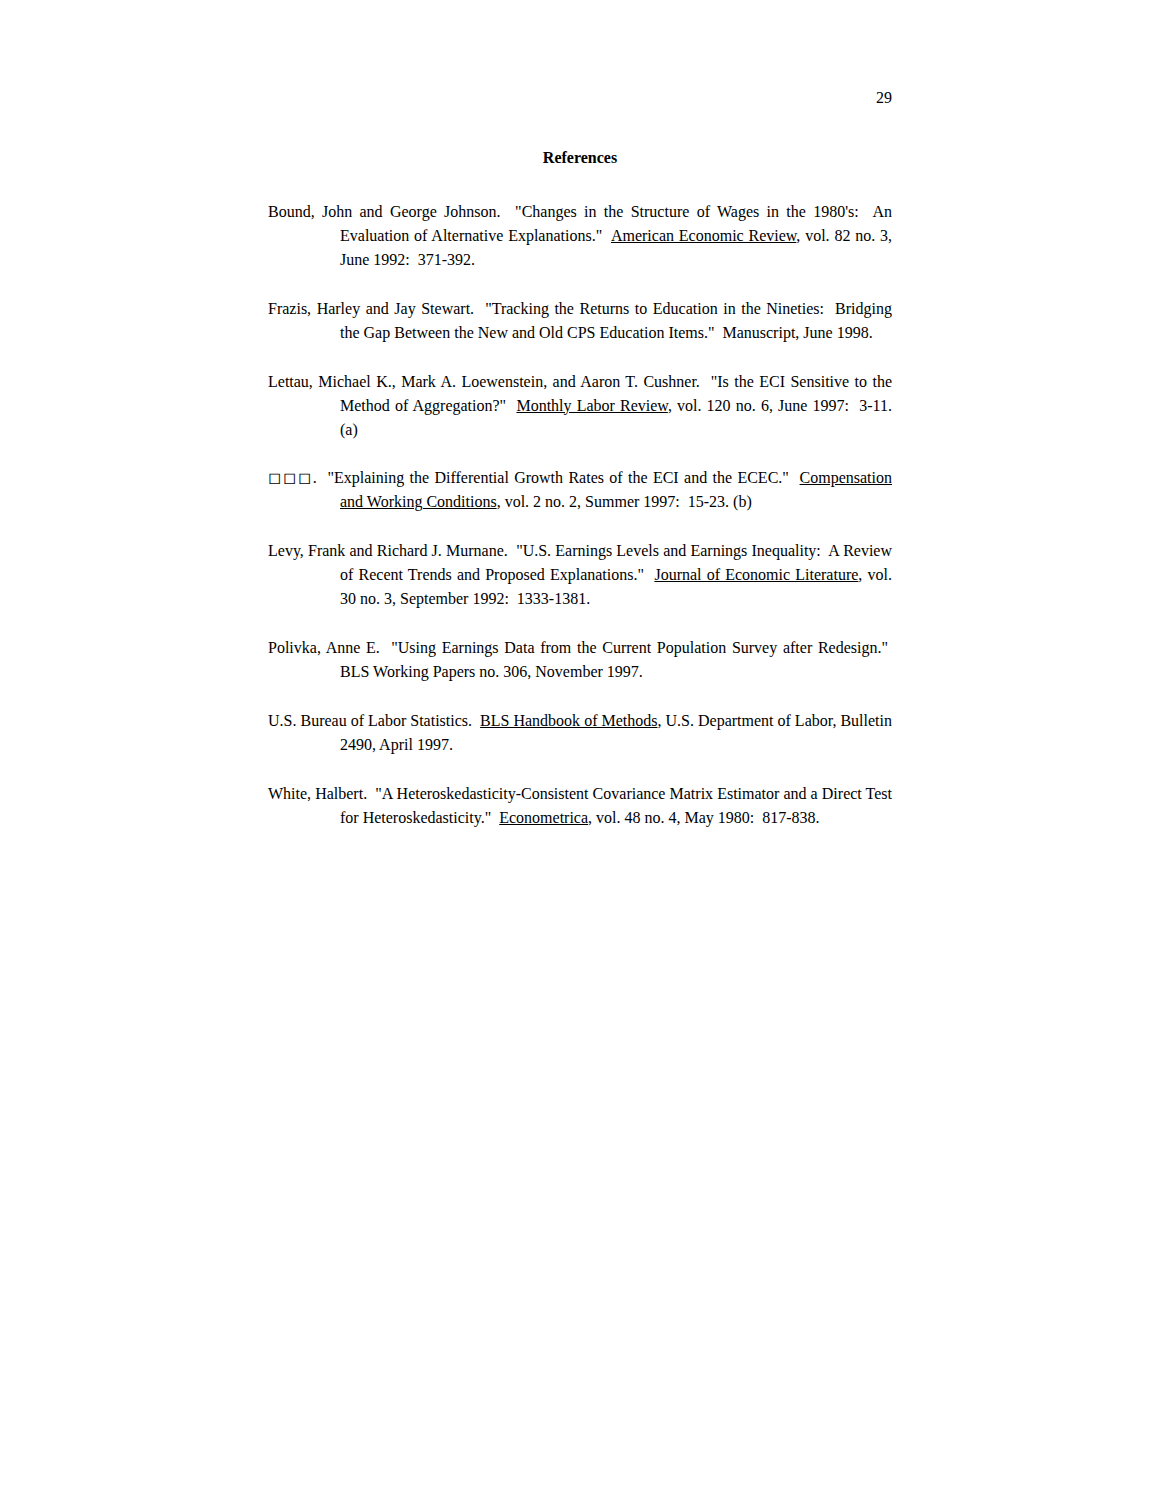29
References
Bound, John and George Johnson. "Changes in the Structure of Wages in the 1980's: An Evaluation of Alternative Explanations." American Economic Review, vol. 82 no. 3, June 1992: 371-392.
Frazis, Harley and Jay Stewart. "Tracking the Returns to Education in the Nineties: Bridging the Gap Between the New and Old CPS Education Items." Manuscript, June 1998.
Lettau, Michael K., Mark A. Loewenstein, and Aaron T. Cushner. "Is the ECI Sensitive to the Method of Aggregation?" Monthly Labor Review, vol. 120 no. 6, June 1997: 3-11. (a)
◻◻◻. "Explaining the Differential Growth Rates of the ECI and the ECEC." Compensation and Working Conditions, vol. 2 no. 2, Summer 1997: 15-23. (b)
Levy, Frank and Richard J. Murnane. "U.S. Earnings Levels and Earnings Inequality: A Review of Recent Trends and Proposed Explanations." Journal of Economic Literature, vol. 30 no. 3, September 1992: 1333-1381.
Polivka, Anne E. "Using Earnings Data from the Current Population Survey after Redesign." BLS Working Papers no. 306, November 1997.
U.S. Bureau of Labor Statistics. BLS Handbook of Methods, U.S. Department of Labor, Bulletin 2490, April 1997.
White, Halbert. "A Heteroskedasticity-Consistent Covariance Matrix Estimator and a Direct Test for Heteroskedasticity." Econometrica, vol. 48 no. 4, May 1980: 817-838.